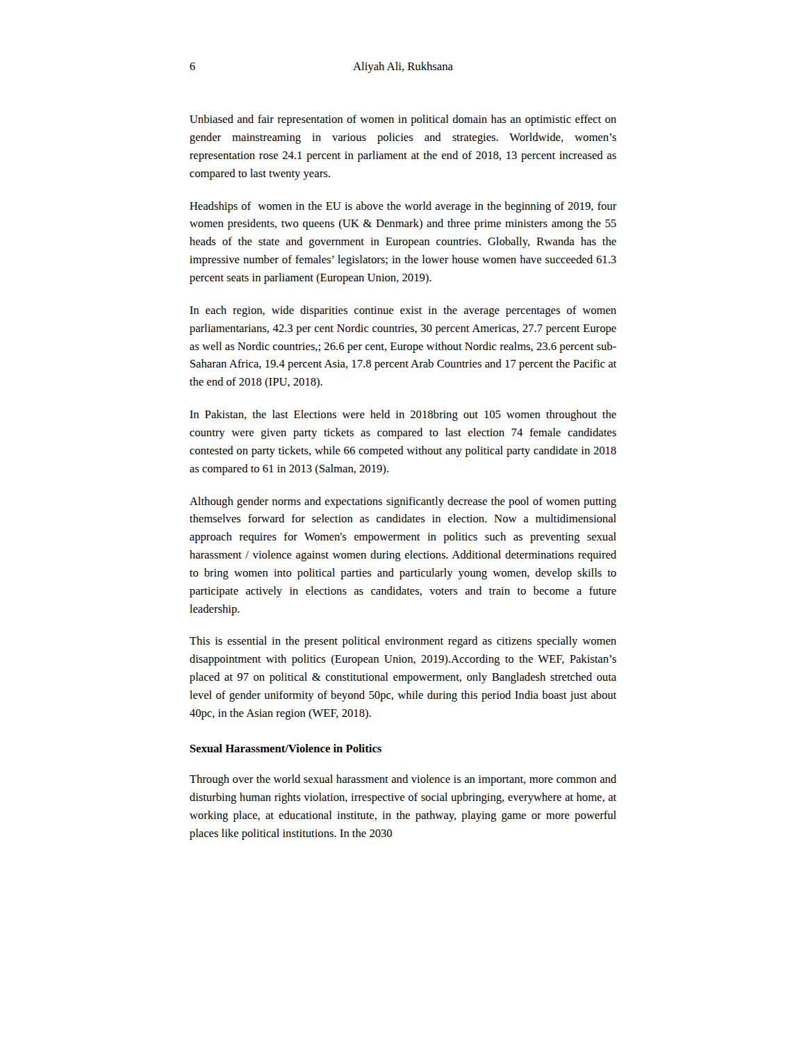6
Aliyah Ali, Rukhsana
Unbiased and fair representation of women in political domain has an optimistic effect on gender mainstreaming in various policies and strategies. Worldwide, women’s representation rose 24.1 percent in parliament at the end of 2018, 13 percent increased as compared to last twenty years.
Headships of women in the EU is above the world average in the beginning of 2019, four women presidents, two queens (UK & Denmark) and three prime ministers among the 55 heads of the state and government in European countries. Globally, Rwanda has the impressive number of females’ legislators; in the lower house women have succeeded 61.3 percent seats in parliament (European Union, 2019).
In each region, wide disparities continue exist in the average percentages of women parliamentarians, 42.3 per cent Nordic countries, 30 percent Americas, 27.7 percent Europe as well as Nordic countries,; 26.6 per cent, Europe without Nordic realms, 23.6 percent sub-Saharan Africa, 19.4 percent Asia, 17.8 percent Arab Countries and 17 percent the Pacific at the end of 2018 (IPU, 2018).
In Pakistan, the last Elections were held in 2018bring out 105 women throughout the country were given party tickets as compared to last election 74 female candidates contested on party tickets, while 66 competed without any political party candidate in 2018 as compared to 61 in 2013 (Salman, 2019).
Although gender norms and expectations significantly decrease the pool of women putting themselves forward for selection as candidates in election. Now a multidimensional approach requires for Women's empowerment in politics such as preventing sexual harassment / violence against women during elections. Additional determinations required to bring women into political parties and particularly young women, develop skills to participate actively in elections as candidates, voters and train to become a future leadership.
This is essential in the present political environment regard as citizens specially women disappointment with politics (European Union, 2019).According to the WEF, Pakistan’s placed at 97 on political & constitutional empowerment, only Bangladesh stretched outa level of gender uniformity of beyond 50pc, while during this period India boast just about 40pc, in the Asian region (WEF, 2018).
Sexual Harassment/Violence in Politics
Through over the world sexual harassment and violence is an important, more common and disturbing human rights violation, irrespective of social upbringing, everywhere at home, at working place, at educational institute, in the pathway, playing game or more powerful places like political institutions. In the 2030